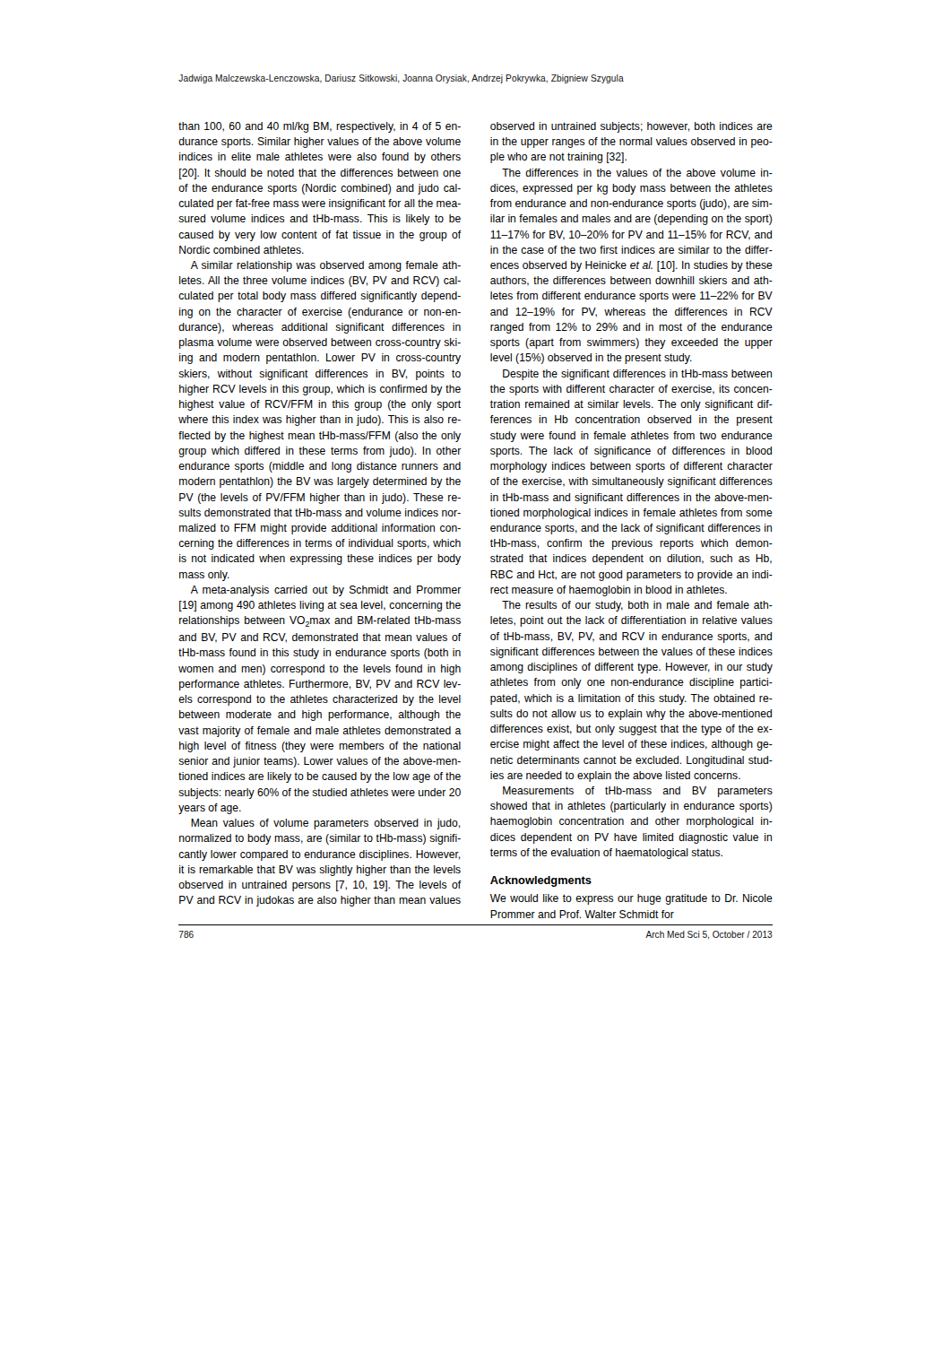Jadwiga Malczewska-Lenczowska, Dariusz Sitkowski, Joanna Orysiak, Andrzej Pokrywka, Zbigniew Szygula
than 100, 60 and 40 ml/kg BM, respectively, in 4 of 5 endurance sports. Similar higher values of the above volume indices in elite male athletes were also found by others [20]. It should be noted that the differences between one of the endurance sports (Nordic combined) and judo calculated per fat-free mass were insignificant for all the measured volume indices and tHb-mass. This is likely to be caused by very low content of fat tissue in the group of Nordic combined athletes.
A similar relationship was observed among female athletes. All the three volume indices (BV, PV and RCV) calculated per total body mass differed significantly depending on the character of exercise (endurance or non-endurance), whereas additional significant differences in plasma volume were observed between cross-country skiing and modern pentathlon. Lower PV in cross-country skiers, without significant differences in BV, points to higher RCV levels in this group, which is confirmed by the highest value of RCV/FFM in this group (the only sport where this index was higher than in judo). This is also reflected by the highest mean tHb-mass/FFM (also the only group which differed in these terms from judo). In other endurance sports (middle and long distance runners and modern pentathlon) the BV was largely determined by the PV (the levels of PV/FFM higher than in judo). These results demonstrated that tHb-mass and volume indices normalized to FFM might provide additional information concerning the differences in terms of individual sports, which is not indicated when expressing these indices per body mass only.
A meta-analysis carried out by Schmidt and Prommer [19] among 490 athletes living at sea level, concerning the relationships between VO2max and BM-related tHb-mass and BV, PV and RCV, demonstrated that mean values of tHb-mass found in this study in endurance sports (both in women and men) correspond to the levels found in high performance athletes. Furthermore, BV, PV and RCV levels correspond to the athletes characterized by the level between moderate and high performance, although the vast majority of female and male athletes demonstrated a high level of fitness (they were members of the national senior and junior teams). Lower values of the above-mentioned indices are likely to be caused by the low age of the subjects: nearly 60% of the studied athletes were under 20 years of age.
Mean values of volume parameters observed in judo, normalized to body mass, are (similar to tHb-mass) significantly lower compared to endurance disciplines. However, it is remarkable that BV was slightly higher than the levels observed in untrained persons [7, 10, 19]. The levels of PV and RCV in judokas are also higher than mean values observed in untrained subjects; however, both indices are in the upper ranges of the normal values observed in people who are not training [32].
The differences in the values of the above volume indices, expressed per kg body mass between the athletes from endurance and non-endurance sports (judo), are similar in females and males and are (depending on the sport) 11–17% for BV, 10–20% for PV and 11–15% for RCV, and in the case of the two first indices are similar to the differences observed by Heinicke et al. [10]. In studies by these authors, the differences between downhill skiers and athletes from different endurance sports were 11–22% for BV and 12–19% for PV, whereas the differences in RCV ranged from 12% to 29% and in most of the endurance sports (apart from swimmers) they exceeded the upper level (15%) observed in the present study.
Despite the significant differences in tHb-mass between the sports with different character of exercise, its concentration remained at similar levels. The only significant differences in Hb concentration observed in the present study were found in female athletes from two endurance sports. The lack of significance of differences in blood morphology indices between sports of different character of the exercise, with simultaneously significant differences in tHb-mass and significant differences in the above-mentioned morphological indices in female athletes from some endurance sports, and the lack of significant differences in tHb-mass, confirm the previous reports which demonstrated that indices dependent on dilution, such as Hb, RBC and Hct, are not good parameters to provide an indirect measure of haemoglobin in blood in athletes.
The results of our study, both in male and female athletes, point out the lack of differentiation in relative values of tHb-mass, BV, PV, and RCV in endurance sports, and significant differences between the values of these indices among disciplines of different type. However, in our study athletes from only one non-endurance discipline participated, which is a limitation of this study. The obtained results do not allow us to explain why the above-mentioned differences exist, but only suggest that the type of the exercise might affect the level of these indices, although genetic determinants cannot be excluded. Longitudinal studies are needed to explain the above listed concerns.
Measurements of tHb-mass and BV parameters showed that in athletes (particularly in endurance sports) haemoglobin concentration and other morphological indices dependent on PV have limited diagnostic value in terms of the evaluation of haematological status.
Acknowledgments
We would like to express our huge gratitude to Dr. Nicole Prommer and Prof. Walter Schmidt for
786
Arch Med Sci 5, October / 2013